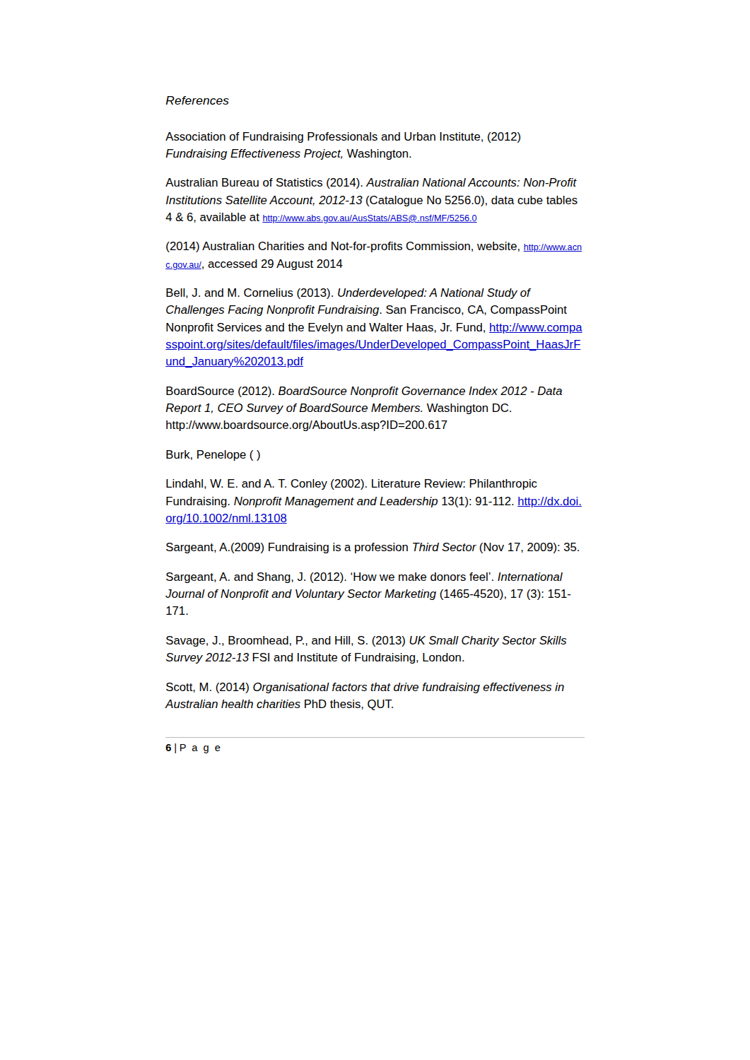References
Association of Fundraising Professionals and Urban Institute, (2012) Fundraising Effectiveness Project, Washington.
Australian Bureau of Statistics (2014). Australian National Accounts: Non-Profit Institutions Satellite Account, 2012-13 (Catalogue No 5256.0), data cube tables 4 & 6, available at http://www.abs.gov.au/AusStats/ABS@.nsf/MF/5256.0
(2014) Australian Charities and Not-for-profits Commission, website, http://www.acnc.gov.au/, accessed 29 August 2014
Bell, J. and M. Cornelius (2013). Underdeveloped: A National Study of Challenges Facing Nonprofit Fundraising. San Francisco, CA, CompassPoint Nonprofit Services and the Evelyn and Walter Haas, Jr. Fund, http://www.compasspoint.org/sites/default/files/images/UnderDeveloped_CompassPoint_HaasJrFund_January%202013.pdf
BoardSource (2012). BoardSource Nonprofit Governance Index 2012 - Data Report 1, CEO Survey of BoardSource Members. Washington DC. http://www.boardsource.org/AboutUs.asp?ID=200.617
Burk, Penelope ( )
Lindahl, W. E. and A. T. Conley (2002). Literature Review: Philanthropic Fundraising. Nonprofit Management and Leadership 13(1): 91-112. http://dx.doi.org/10.1002/nml.13108
Sargeant, A.(2009) Fundraising is a profession Third Sector (Nov 17, 2009): 35.
Sargeant, A. and Shang, J. (2012). ‘How we make donors feel’. International Journal of Nonprofit and Voluntary Sector Marketing (1465-4520), 17 (3): 151-171.
Savage, J., Broomhead, P., and Hill, S. (2013) UK Small Charity Sector Skills Survey 2012-13 FSI and Institute of Fundraising, London.
Scott, M. (2014) Organisational factors that drive fundraising effectiveness in Australian health charities PhD thesis, QUT.
6|P a g e